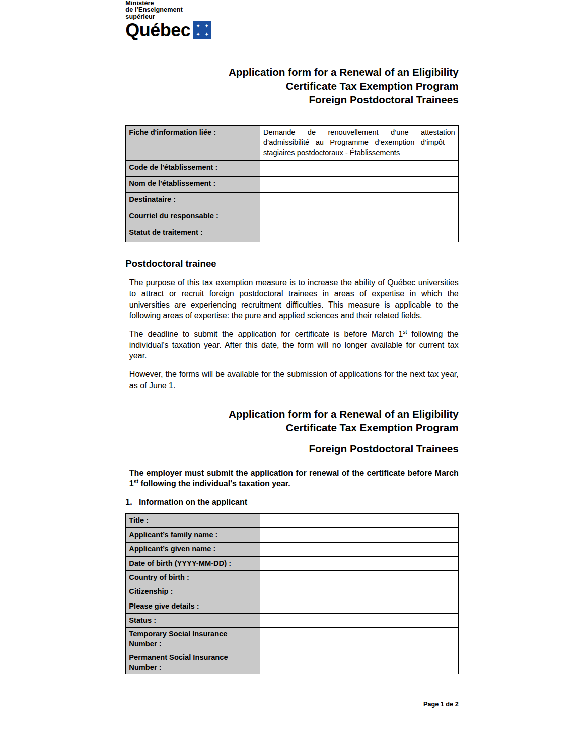Ministère
de l’Enseignement
supérieur
Québec
✦
✦
✦
✦
Application form for a Renewal of an Eligibility
Certificate Tax Exemption Program
Foreign Postdoctoral Trainees
| Fiche d'information liée : | Demande de renouvellement d’une attestation d’admissibilité au Programme d’exemption d’impôt – stagiaires postdoctoraux - Établissements |
| Code de l'établissement : | |
| Nom de l'établissement : | |
| Destinataire : | |
| Courriel du responsable : | |
| Statut de traitement : | |
Postdoctoral trainee
The purpose of this tax exemption measure is to increase the ability of Québec universities to attract or recruit foreign postdoctoral trainees in areas of expertise in which the universities are experiencing recruitment difficulties. This measure is applicable to the following areas of expertise: the pure and applied sciences and their related fields.
The deadline to submit the application for certificate is before March 1st following the individual's taxation year. After this date, the form will no longer available for current tax year.
However, the forms will be available for the submission of applications for the next tax year, as of June 1.
Application form for a Renewal of an Eligibility
Certificate Tax Exemption Program Foreign Postdoctoral Trainees
The employer must submit the application for renewal of the certificate before March 1st following the individual's taxation year.
1. Information on the applicant
| Title : | |
| Applicant’s family name : | |
| Applicant’s given name : | |
| Date of birth (YYYY-MM-DD) : | |
| Country of birth : | |
| Citizenship : | |
| Please give details : | |
| Status : | |
| Temporary Social Insurance Number : | |
| Permanent Social Insurance Number : | |
Page 1 de 2